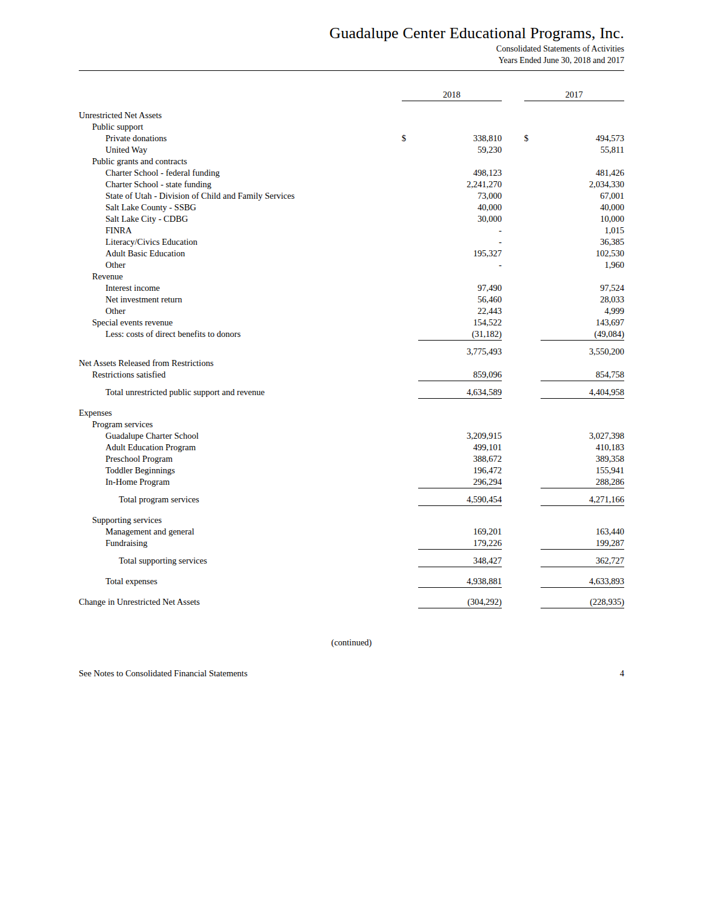Guadalupe Center Educational Programs, Inc.
Consolidated Statements of Activities
Years Ended June 30, 2018 and 2017
| | 2018 | | 2017 |
| Unrestricted Net Assets | | | | | |
| Public support | | | | | |
| Private donations | $ | 338,810 | | $ | 494,573 |
| United Way | | 59,230 | | | 55,811 |
| Public grants and contracts | | | | | |
| Charter School - federal funding | | 498,123 | | | 481,426 |
| Charter School - state funding | | 2,241,270 | | | 2,034,330 |
| State of Utah - Division of Child and Family Services | | 73,000 | | | 67,001 |
| Salt Lake County - SSBG | | 40,000 | | | 40,000 |
| Salt Lake City - CDBG | | 30,000 | | | 10,000 |
| FINRA | | - | | | 1,015 |
| Literacy/Civics Education | | - | | | 36,385 |
| Adult Basic Education | | 195,327 | | | 102,530 |
| Other | | - | | | 1,960 |
| Revenue | | | | | |
| Interest income | | 97,490 | | | 97,524 |
| Net investment return | | 56,460 | | | 28,033 |
| Other | | 22,443 | | | 4,999 |
| Special events revenue | | 154,522 | | | 143,697 |
| Less: costs of direct benefits to donors | | (31,182) | | | (49,084) |
| | | 3,775,493 | | | 3,550,200 |
| Net Assets Released from Restrictions | | | | | |
| Restrictions satisfied | | 859,096 | | | 854,758 |
| Total unrestricted public support and revenue | | 4,634,589 | | | 4,404,958 |
| Expenses | | | | | |
| Program services | | | | | |
| Guadalupe Charter School | | 3,209,915 | | | 3,027,398 |
| Adult Education Program | | 499,101 | | | 410,183 |
| Preschool Program | | 388,672 | | | 389,358 |
| Toddler Beginnings | | 196,472 | | | 155,941 |
| In-Home Program | | 296,294 | | | 288,286 |
| Total program services | | 4,590,454 | | | 4,271,166 |
| Supporting services | | | | | |
| Management and general | | 169,201 | | | 163,440 |
| Fundraising | | 179,226 | | | 199,287 |
| Total supporting services | | 348,427 | | | 362,727 |
| Total expenses | | 4,938,881 | | | 4,633,893 |
| Change in Unrestricted Net Assets | | (304,292) | | | (228,935) |
(continued)
See Notes to Consolidated Financial Statements
4